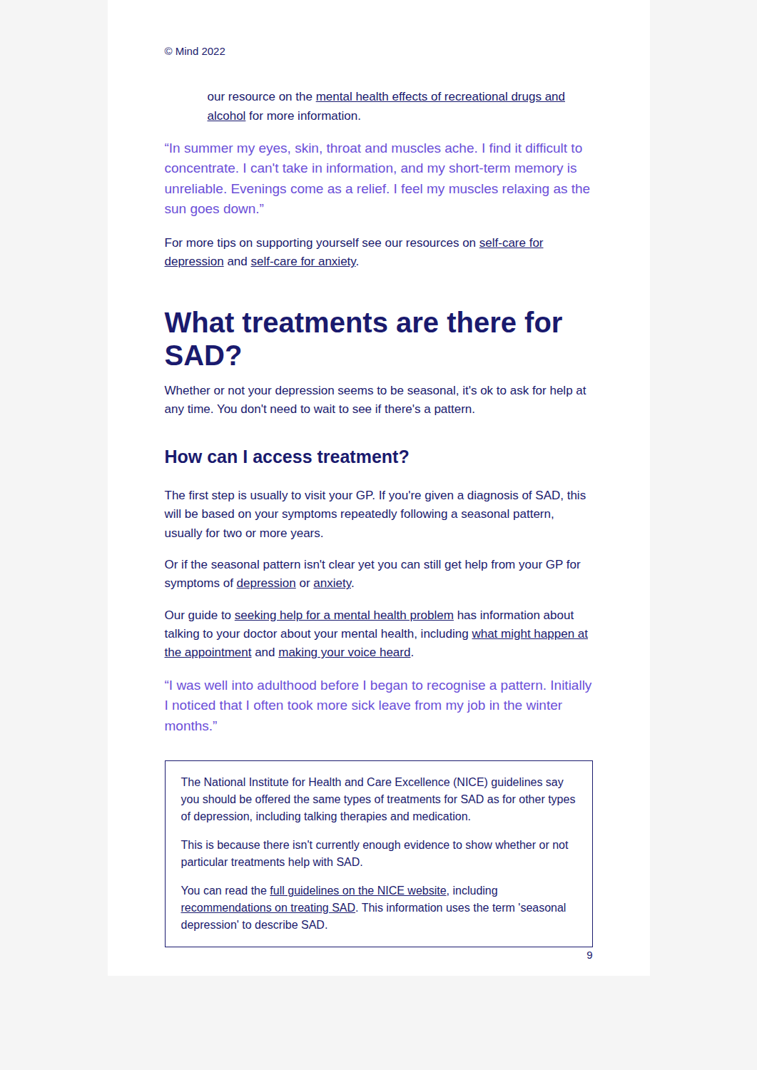© Mind 2022
our resource on the mental health effects of recreational drugs and alcohol for more information.
“In summer my eyes, skin, throat and muscles ache. I find it difficult to concentrate. I can't take in information, and my short-term memory is unreliable. Evenings come as a relief. I feel my muscles relaxing as the sun goes down.”
For more tips on supporting yourself see our resources on self-care for depression and self-care for anxiety.
What treatments are there for SAD?
Whether or not your depression seems to be seasonal, it's ok to ask for help at any time. You don't need to wait to see if there's a pattern.
How can I access treatment?
The first step is usually to visit your GP. If you're given a diagnosis of SAD, this will be based on your symptoms repeatedly following a seasonal pattern, usually for two or more years.
Or if the seasonal pattern isn't clear yet you can still get help from your GP for symptoms of depression or anxiety.
Our guide to seeking help for a mental health problem has information about talking to your doctor about your mental health, including what might happen at the appointment and making your voice heard.
“I was well into adulthood before I began to recognise a pattern. Initially I noticed that I often took more sick leave from my job in the winter months.”
The National Institute for Health and Care Excellence (NICE) guidelines say you should be offered the same types of treatments for SAD as for other types of depression, including talking therapies and medication.
This is because there isn't currently enough evidence to show whether or not particular treatments help with SAD.
You can read the full guidelines on the NICE website, including recommendations on treating SAD. This information uses the term 'seasonal depression' to describe SAD.
9